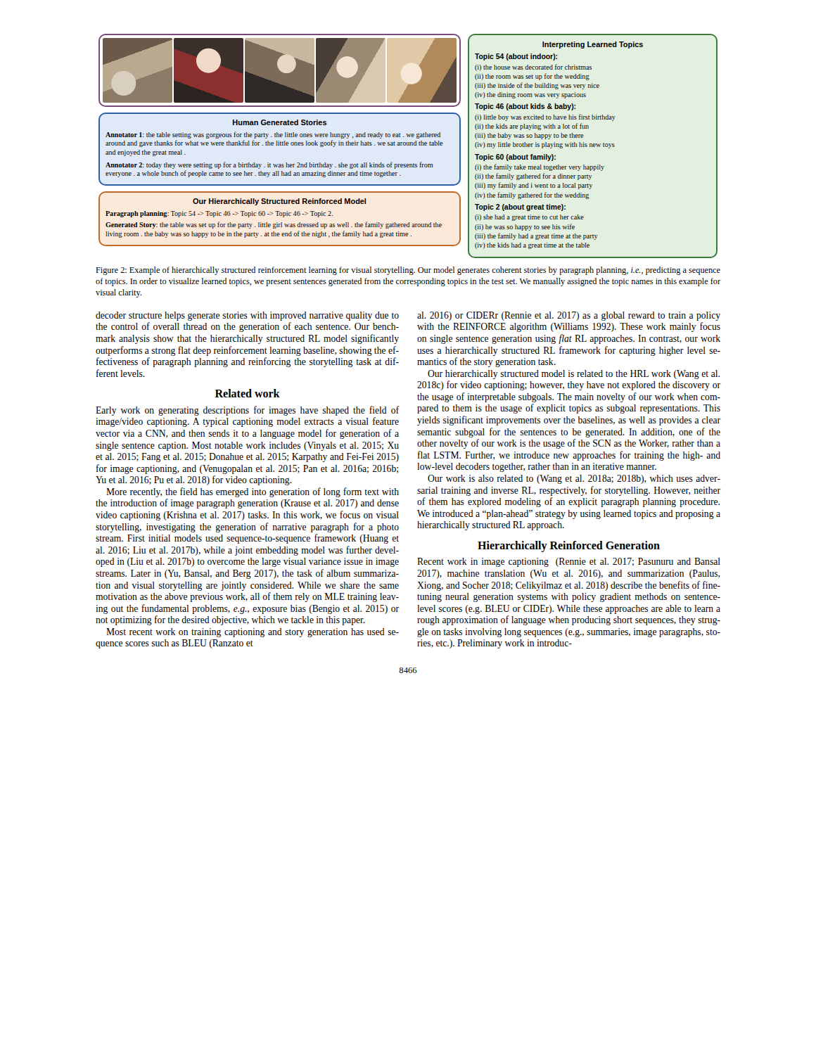Human Generated Stories
Annotator 1: the table setting was gorgeous for the party . the little ones were hungry , and ready to eat . we gathered around and gave thanks for what we were thankful for . the little ones look goofy in their hats . we sat around the table and enjoyed the great meal .
Annotator 2: today they were setting up for a birthday . it was her 2nd birthday . she got all kinds of presents from everyone . a whole bunch of people came to see her . they all had an amazing dinner and time together .
Our Hierarchically Structured Reinforced Model
Paragraph planning: Topic 54 -> Topic 46 -> Topic 60 -> Topic 46 -> Topic 2.
Generated Story: the table was set up for the party . little girl was dressed up as well . the family gathered around the living room . the baby was so happy to be in the party . at the end of the night , the family had a great time .
Interpreting Learned Topics
Topic 54 (about indoor):
(i) the house was decorated for christmas
(ii) the room was set up for the wedding
(iii) the inside of the building was very nice
(iv) the dining room was very spacious
Topic 46 (about kids & baby):
(i) little boy was excited to have his first birthday
(ii) the kids are playing with a lot of fun
(iii) the baby was so happy to be there
(iv) my little brother is playing with his new toys
Topic 60 (about family):
(i) the family take meal together very happily
(ii) the family gathered for a dinner party
(iii) my family and i went to a local party
(iv) the family gathered for the wedding
Topic 2 (about great time):
(i) she had a great time to cut her cake
(ii) he was so happy to see his wife
(iii) the family had a great time at the party
(iv) the kids had a great time at the table
Figure 2: Example of hierarchically structured reinforcement learning for visual storytelling. Our model generates coherent stories by paragraph planning, i.e., predicting a sequence of topics. In order to visualize learned topics, we present sentences generated from the corresponding topics in the test set. We manually assigned the topic names in this example for visual clarity.
decoder structure helps generate stories with improved narrative quality due to the control of overall thread on the generation of each sentence. Our benchmark analysis show that the hierarchically structured RL model significantly outperforms a strong flat deep reinforcement learning baseline, showing the effectiveness of paragraph planning and reinforcing the storytelling task at different levels.
Related work
Early work on generating descriptions for images have shaped the field of image/video captioning. A typical captioning model extracts a visual feature vector via a CNN, and then sends it to a language model for generation of a single sentence caption. Most notable work includes (Vinyals et al. 2015; Xu et al. 2015; Fang et al. 2015; Donahue et al. 2015; Karpathy and Fei-Fei 2015) for image captioning, and (Venugopalan et al. 2015; Pan et al. 2016a; 2016b; Yu et al. 2016; Pu et al. 2018) for video captioning.
More recently, the field has emerged into generation of long form text with the introduction of image paragraph generation (Krause et al. 2017) and dense video captioning (Krishna et al. 2017) tasks. In this work, we focus on visual storytelling, investigating the generation of narrative paragraph for a photo stream. First initial models used sequence-to-sequence framework (Huang et al. 2016; Liu et al. 2017b), while a joint embedding model was further developed in (Liu et al. 2017b) to overcome the large visual variance issue in image streams. Later in (Yu, Bansal, and Berg 2017), the task of album summarization and visual storytelling are jointly considered. While we share the same motivation as the above previous work, all of them rely on MLE training leaving out the fundamental problems, e.g., exposure bias (Bengio et al. 2015) or not optimizing for the desired objective, which we tackle in this paper.
Most recent work on training captioning and story generation has used sequence scores such as BLEU (Ranzato et
al. 2016) or CIDERr (Rennie et al. 2017) as a global reward to train a policy with the REINFORCE algorithm (Williams 1992). These work mainly focus on single sentence generation using flat RL approaches. In contrast, our work uses a hierarchically structured RL framework for capturing higher level semantics of the story generation task.
Our hierarchically structured model is related to the HRL work (Wang et al. 2018c) for video captioning; however, they have not explored the discovery or the usage of interpretable subgoals. The main novelty of our work when compared to them is the usage of explicit topics as subgoal representations. This yields significant improvements over the baselines, as well as provides a clear semantic subgoal for the sentences to be generated. In addition, one of the other novelty of our work is the usage of the SCN as the Worker, rather than a flat LSTM. Further, we introduce new approaches for training the high- and low-level decoders together, rather than in an iterative manner.
Our work is also related to (Wang et al. 2018a; 2018b), which uses adversarial training and inverse RL, respectively, for storytelling. However, neither of them has explored modeling of an explicit paragraph planning procedure. We introduced a “plan-ahead” strategy by using learned topics and proposing a hierarchically structured RL approach.
Hierarchically Reinforced Generation
Recent work in image captioning (Rennie et al. 2017; Pasunuru and Bansal 2017), machine translation (Wu et al. 2016), and summarization (Paulus, Xiong, and Socher 2018; Celikyilmaz et al. 2018) describe the benefits of fine-tuning neural generation systems with policy gradient methods on sentence-level scores (e.g. BLEU or CIDEr). While these approaches are able to learn a rough approximation of language when producing short sequences, they struggle on tasks involving long sequences (e.g., summaries, image paragraphs, stories, etc.). Preliminary work in introduc-
8466